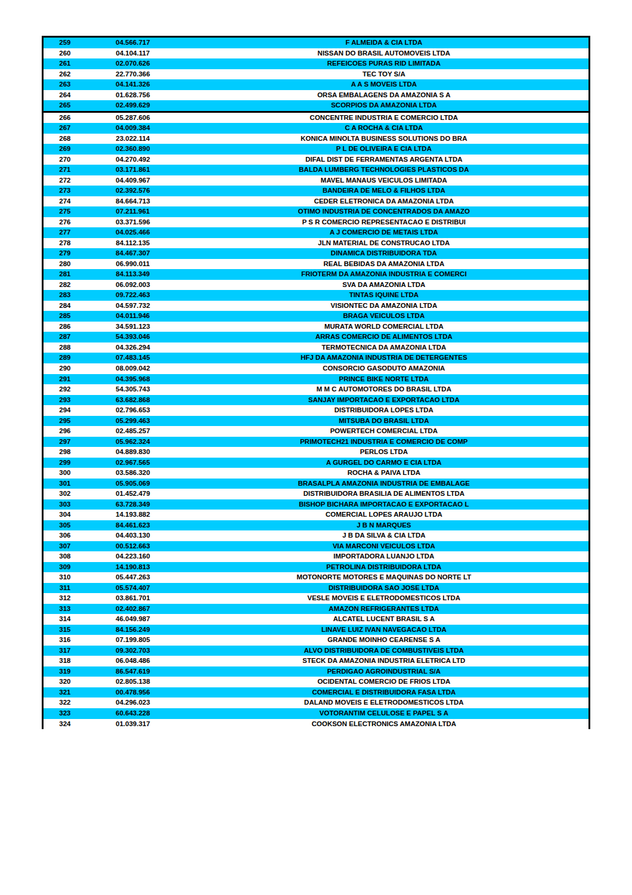| 259 | 04.566.717 | F ALMEIDA & CIA LTDA |
| 260 | 04.104.117 | NISSAN DO BRASIL AUTOMOVEIS LTDA |
| 261 | 02.070.626 | REFEICOES PURAS RID LIMITADA |
| 262 | 22.770.366 | TEC TOY S/A |
| 263 | 04.141.326 | A A S MOVEIS LTDA |
| 264 | 01.628.756 | ORSA EMBALAGENS DA AMAZONIA S A |
| 265 | 02.499.629 | SCORPIOS DA AMAZONIA LTDA |
| 266 | 05.287.606 | CONCENTRE INDUSTRIA E COMERCIO LTDA |
| 267 | 04.009.384 | C A ROCHA & CIA LTDA |
| 268 | 23.022.114 | KONICA MINOLTA BUSINESS SOLUTIONS DO BRA |
| 269 | 02.360.890 | P L DE OLIVEIRA E CIA LTDA |
| 270 | 04.270.492 | DIFAL DIST DE FERRAMENTAS ARGENTA LTDA |
| 271 | 03.171.861 | BALDA LUMBERG TECHNOLOGIES PLASTICOS DA |
| 272 | 04.409.967 | MAVEL MANAUS VEICULOS LIMITADA |
| 273 | 02.392.576 | BANDEIRA DE MELO & FILHOS LTDA |
| 274 | 84.664.713 | CEDER ELETRONICA DA AMAZONIA LTDA |
| 275 | 07.211.961 | OTIMO INDUSTRIA DE CONCENTRADOS DA AMAZO |
| 276 | 03.371.596 | P S R COMERCIO REPRESENTACAO E DISTRIBUI |
| 277 | 04.025.466 | A J COMERCIO DE METAIS LTDA |
| 278 | 84.112.135 | JLN MATERIAL DE CONSTRUCAO LTDA |
| 279 | 84.467.307 | DINAMICA DISTRIBUIDORA TDA |
| 280 | 06.990.011 | REAL BEBIDAS DA AMAZONIA LTDA |
| 281 | 84.113.349 | FRIOTERM DA AMAZONIA INDUSTRIA E COMERCI |
| 282 | 06.092.003 | SVA DA AMAZONIA LTDA |
| 283 | 09.722.463 | TINTAS IQUINE LTDA |
| 284 | 04.597.732 | VISIONTEC DA AMAZONIA LTDA |
| 285 | 04.011.946 | BRAGA VEICULOS LTDA |
| 286 | 34.591.123 | MURATA WORLD COMERCIAL LTDA |
| 287 | 54.393.046 | ARRAS COMERCIO DE ALIMENTOS LTDA |
| 288 | 04.326.294 | TERMOTECNICA DA AMAZONIA LTDA |
| 289 | 07.483.145 | HFJ DA AMAZONIA INDUSTRIA DE DETERGENTES |
| 290 | 08.009.042 | CONSORCIO GASODUTO AMAZONIA |
| 291 | 04.395.968 | PRINCE BIKE NORTE LTDA |
| 292 | 54.305.743 | M M C AUTOMOTORES DO BRASIL LTDA |
| 293 | 63.682.868 | SANJAY IMPORTACAO E EXPORTACAO LTDA |
| 294 | 02.796.653 | DISTRIBUIDORA LOPES LTDA |
| 295 | 05.299.463 | MITSUBA DO BRASIL LTDA |
| 296 | 02.485.257 | POWERTECH COMERCIAL LTDA |
| 297 | 05.962.324 | PRIMOTECH21 INDUSTRIA E COMERCIO DE COMP |
| 298 | 04.889.830 | PERLOS LTDA |
| 299 | 02.967.565 | A GURGEL DO CARMO E CIA LTDA |
| 300 | 03.586.320 | ROCHA & PAIVA LTDA |
| 301 | 05.905.069 | BRASALPLA AMAZONIA INDUSTRIA DE EMBALAGE |
| 302 | 01.452.479 | DISTRIBUIDORA BRASILIA DE ALIMENTOS LTDA |
| 303 | 63.728.349 | BISHOP BICHARA IMPORTACAO E EXPORTACAO L |
| 304 | 14.193.882 | COMERCIAL LOPES ARAUJO LTDA |
| 305 | 84.461.623 | J B N MARQUES |
| 306 | 04.403.130 | J B DA SILVA & CIA LTDA |
| 307 | 00.512.663 | VIA MARCONI VEICULOS LTDA |
| 308 | 04.223.160 | IMPORTADORA LUANJO LTDA |
| 309 | 14.190.813 | PETROLINA DISTRIBUIDORA LTDA |
| 310 | 05.447.263 | MOTONORTE MOTORES E MAQUINAS DO NORTE LT |
| 311 | 05.574.407 | DISTRIBUIDORA SAO JOSE LTDA |
| 312 | 03.861.701 | VESLE MOVEIS E ELETRODOMESTICOS LTDA |
| 313 | 02.402.867 | AMAZON REFRIGERANTES LTDA |
| 314 | 46.049.987 | ALCATEL LUCENT BRASIL S A |
| 315 | 84.156.249 | LINAVE LUIZ IVAN NAVEGACAO LTDA |
| 316 | 07.199.805 | GRANDE MOINHO CEARENSE S A |
| 317 | 09.302.703 | ALVO DISTRIBUIDORA DE COMBUSTIVEIS LTDA |
| 318 | 06.048.486 | STECK DA AMAZONIA INDUSTRIA ELETRICA LTD |
| 319 | 86.547.619 | PERDIGAO AGROINDUSTRIAL S/A |
| 320 | 02.805.138 | OCIDENTAL COMERCIO DE FRIOS LTDA |
| 321 | 00.478.956 | COMERCIAL E DISTRIBUIDORA FASA LTDA |
| 322 | 04.296.023 | DALAND MOVEIS E ELETRODOMESTICOS LTDA |
| 323 | 60.643.228 | VOTORANTIM CELULOSE E PAPEL S A |
| 324 | 01.039.317 | COOKSON ELECTRONICS AMAZONIA LTDA |